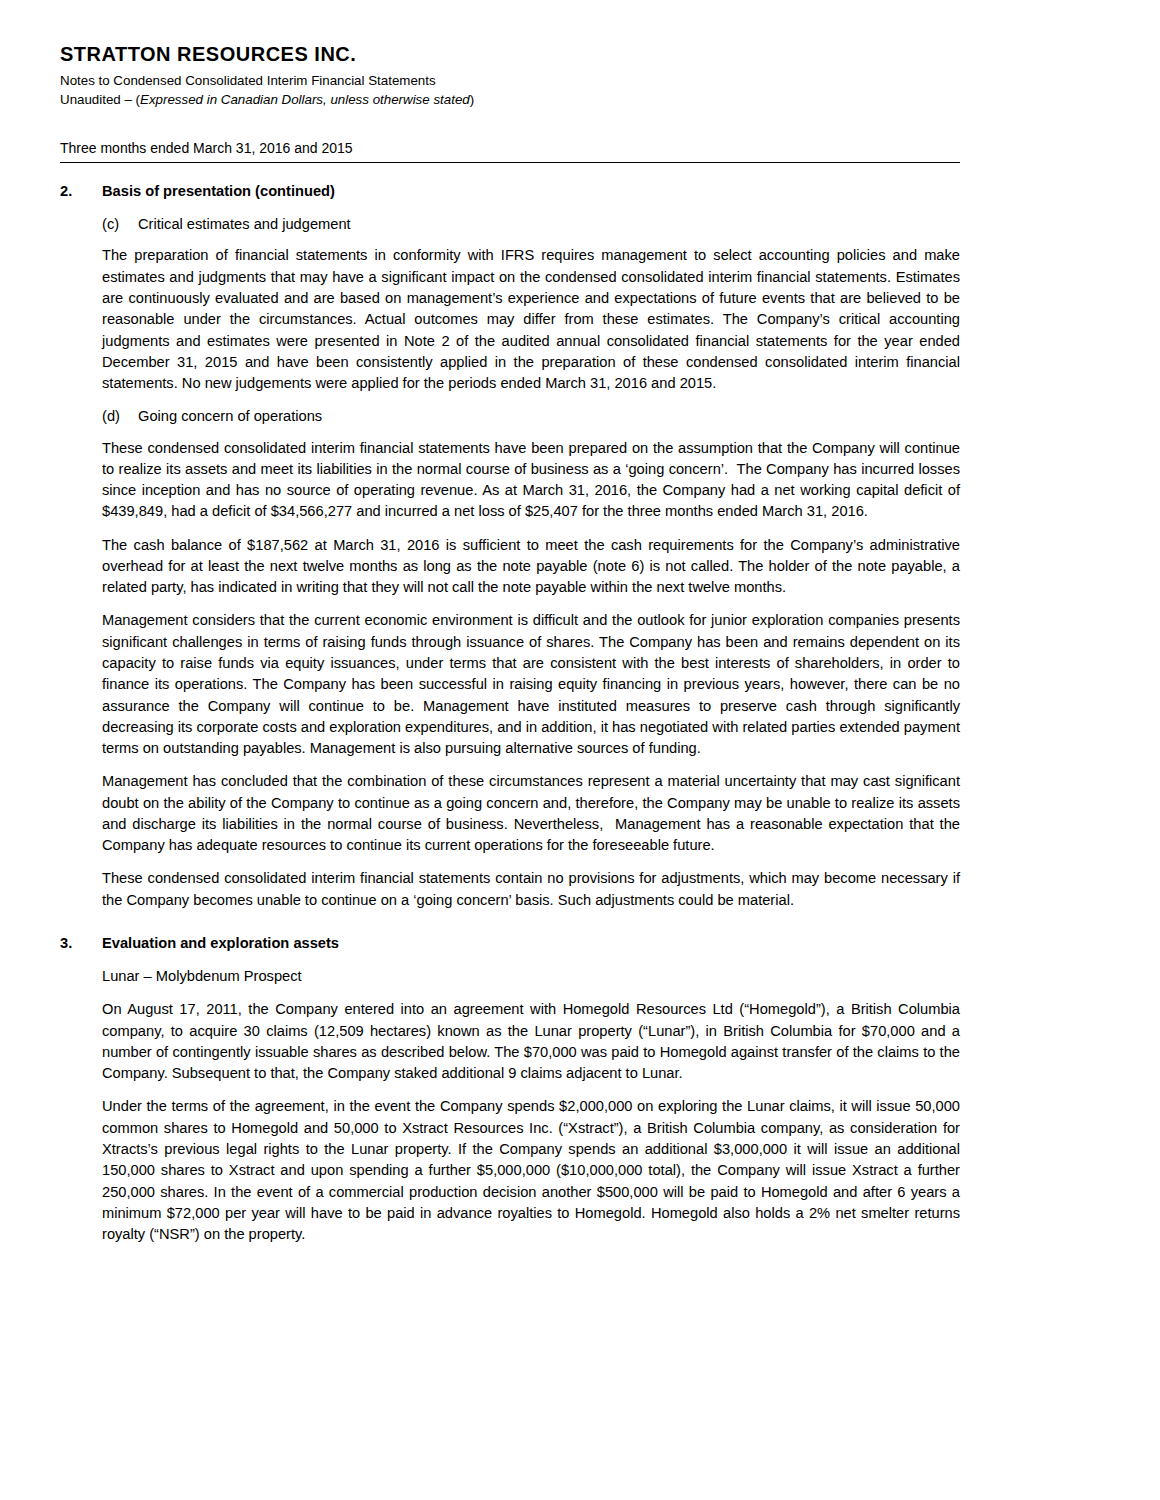STRATTON RESOURCES INC.
Notes to Condensed Consolidated Interim Financial Statements
Unaudited – (Expressed in Canadian Dollars, unless otherwise stated)
Three months ended March 31, 2016 and 2015
2. Basis of presentation (continued)
(c) Critical estimates and judgement
The preparation of financial statements in conformity with IFRS requires management to select accounting policies and make estimates and judgments that may have a significant impact on the condensed consolidated interim financial statements. Estimates are continuously evaluated and are based on management’s experience and expectations of future events that are believed to be reasonable under the circumstances. Actual outcomes may differ from these estimates. The Company’s critical accounting judgments and estimates were presented in Note 2 of the audited annual consolidated financial statements for the year ended December 31, 2015 and have been consistently applied in the preparation of these condensed consolidated interim financial statements. No new judgements were applied for the periods ended March 31, 2016 and 2015.
(d) Going concern of operations
These condensed consolidated interim financial statements have been prepared on the assumption that the Company will continue to realize its assets and meet its liabilities in the normal course of business as a ‘going concern’. The Company has incurred losses since inception and has no source of operating revenue. As at March 31, 2016, the Company had a net working capital deficit of $439,849, had a deficit of $34,566,277 and incurred a net loss of $25,407 for the three months ended March 31, 2016.
The cash balance of $187,562 at March 31, 2016 is sufficient to meet the cash requirements for the Company’s administrative overhead for at least the next twelve months as long as the note payable (note 6) is not called. The holder of the note payable, a related party, has indicated in writing that they will not call the note payable within the next twelve months.
Management considers that the current economic environment is difficult and the outlook for junior exploration companies presents significant challenges in terms of raising funds through issuance of shares. The Company has been and remains dependent on its capacity to raise funds via equity issuances, under terms that are consistent with the best interests of shareholders, in order to finance its operations. The Company has been successful in raising equity financing in previous years, however, there can be no assurance the Company will continue to be. Management have instituted measures to preserve cash through significantly decreasing its corporate costs and exploration expenditures, and in addition, it has negotiated with related parties extended payment terms on outstanding payables. Management is also pursuing alternative sources of funding.
Management has concluded that the combination of these circumstances represent a material uncertainty that may cast significant doubt on the ability of the Company to continue as a going concern and, therefore, the Company may be unable to realize its assets and discharge its liabilities in the normal course of business. Nevertheless, Management has a reasonable expectation that the Company has adequate resources to continue its current operations for the foreseeable future.
These condensed consolidated interim financial statements contain no provisions for adjustments, which may become necessary if the Company becomes unable to continue on a ‘going concern’ basis. Such adjustments could be material.
3. Evaluation and exploration assets
Lunar – Molybdenum Prospect
On August 17, 2011, the Company entered into an agreement with Homegold Resources Ltd (“Homegold”), a British Columbia company, to acquire 30 claims (12,509 hectares) known as the Lunar property (“Lunar”), in British Columbia for $70,000 and a number of contingently issuable shares as described below. The $70,000 was paid to Homegold against transfer of the claims to the Company. Subsequent to that, the Company staked additional 9 claims adjacent to Lunar.
Under the terms of the agreement, in the event the Company spends $2,000,000 on exploring the Lunar claims, it will issue 50,000 common shares to Homegold and 50,000 to Xstract Resources Inc. (“Xstract”), a British Columbia company, as consideration for Xtracts’s previous legal rights to the Lunar property. If the Company spends an additional $3,000,000 it will issue an additional 150,000 shares to Xstract and upon spending a further $5,000,000 ($10,000,000 total), the Company will issue Xstract a further 250,000 shares. In the event of a commercial production decision another $500,000 will be paid to Homegold and after 6 years a minimum $72,000 per year will have to be paid in advance royalties to Homegold. Homegold also holds a 2% net smelter returns royalty (“NSR”) on the property.